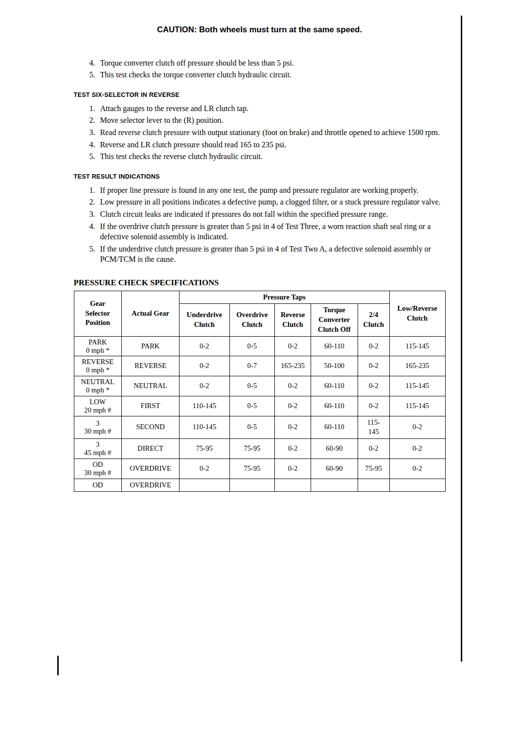CAUTION: Both wheels must turn at the same speed.
Torque converter clutch off pressure should be less than 5 psi.
This test checks the torque converter clutch hydraulic circuit.
TEST SIX-SELECTOR IN REVERSE
Attach gauges to the reverse and LR clutch tap.
Move selector lever to the (R) position.
Read reverse clutch pressure with output stationary (foot on brake) and throttle opened to achieve 1500 rpm.
Reverse and LR clutch pressure should read 165 to 235 psi.
This test checks the reverse clutch hydraulic circuit.
TEST RESULT INDICATIONS
If proper line pressure is found in any one test, the pump and pressure regulator are working properly.
Low pressure in all positions indicates a defective pump, a clogged filter, or a stuck pressure regulator valve.
Clutch circuit leaks are indicated if pressures do not fall within the specified pressure range.
If the overdrive clutch pressure is greater than 5 psi in 4 of Test Three, a worn reaction shaft seal ring or a defective solenoid assembly is indicated.
If the underdrive clutch pressure is greater than 5 psi in 4 of Test Two A, a defective solenoid assembly or PCM/TCM is the cause.
PRESSURE CHECK SPECIFICATIONS
| Gear Selector Position | Actual Gear | Pressure Taps | Low/Reverse Clutch |
| --- | --- | --- | --- |
| Underdrive Clutch | Overdrive Clutch | Reverse Clutch | Torque Converter Clutch Off | 2/4 Clutch |
| PARK 0 mph * | PARK | 0-2 | 0-5 | 0-2 | 60-110 | 0-2 | 115-145 |
| REVERSE 0 mph * | REVERSE | 0-2 | 0-7 | 165-235 | 50-100 | 0-2 | 165-235 |
| NEUTRAL 0 mph * | NEUTRAL | 0-2 | 0-5 | 0-2 | 60-110 | 0-2 | 115-145 |
| LOW 20 mph # | FIRST | 110-145 | 0-5 | 0-2 | 60-110 | 0-2 | 115-145 |
| 3 30 mph # | SECOND | 110-145 | 0-5 | 0-2 | 60-110 | 115- 145 | 0-2 |
| 3 45 mph # | DIRECT | 75-95 | 75-95 | 0-2 | 60-90 | 0-2 | 0-2 |
| OD 30 mph # | OVERDRIVE | 0-2 | 75-95 | 0-2 | 60-90 | 75-95 | 0-2 |
| OD | OVERDRIVE | | | | | | |